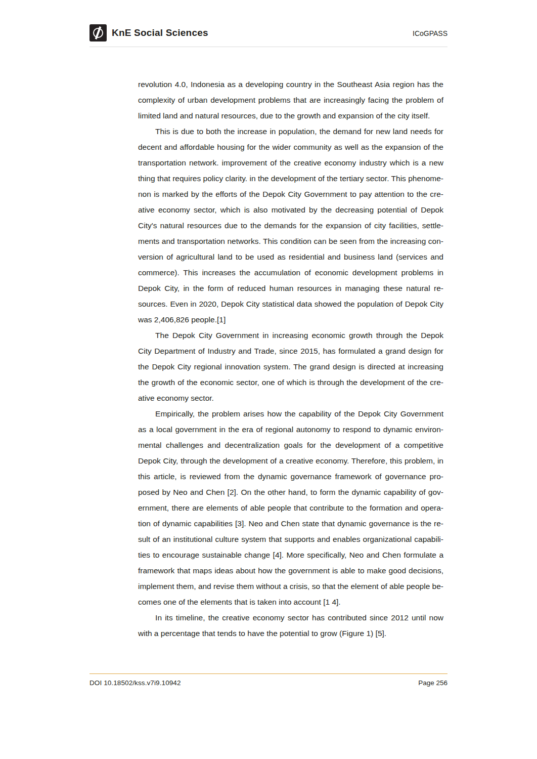KnE Social Sciences
ICoGPASS
revolution 4.0, Indonesia as a developing country in the Southeast Asia region has the complexity of urban development problems that are increasingly facing the problem of limited land and natural resources, due to the growth and expansion of the city itself.
This is due to both the increase in population, the demand for new land needs for decent and affordable housing for the wider community as well as the expansion of the transportation network. improvement of the creative economy industry which is a new thing that requires policy clarity. in the development of the tertiary sector. This phenomenon is marked by the efforts of the Depok City Government to pay attention to the creative economy sector, which is also motivated by the decreasing potential of Depok City's natural resources due to the demands for the expansion of city facilities, settlements and transportation networks. This condition can be seen from the increasing conversion of agricultural land to be used as residential and business land (services and commerce). This increases the accumulation of economic development problems in Depok City, in the form of reduced human resources in managing these natural resources. Even in 2020, Depok City statistical data showed the population of Depok City was 2,406,826 people.[1]
The Depok City Government in increasing economic growth through the Depok City Department of Industry and Trade, since 2015, has formulated a grand design for the Depok City regional innovation system. The grand design is directed at increasing the growth of the economic sector, one of which is through the development of the creative economy sector.
Empirically, the problem arises how the capability of the Depok City Government as a local government in the era of regional autonomy to respond to dynamic environmental challenges and decentralization goals for the development of a competitive Depok City, through the development of a creative economy. Therefore, this problem, in this article, is reviewed from the dynamic governance framework of governance proposed by Neo and Chen [2]. On the other hand, to form the dynamic capability of government, there are elements of able people that contribute to the formation and operation of dynamic capabilities [3]. Neo and Chen state that dynamic governance is the result of an institutional culture system that supports and enables organizational capabilities to encourage sustainable change [4]. More specifically, Neo and Chen formulate a framework that maps ideas about how the government is able to make good decisions, implement them, and revise them without a crisis, so that the element of able people becomes one of the elements that is taken into account [1 4].
In its timeline, the creative economy sector has contributed since 2012 until now with a percentage that tends to have the potential to grow (Figure 1) [5].
DOI 10.18502/kss.v7i9.10942
Page 256